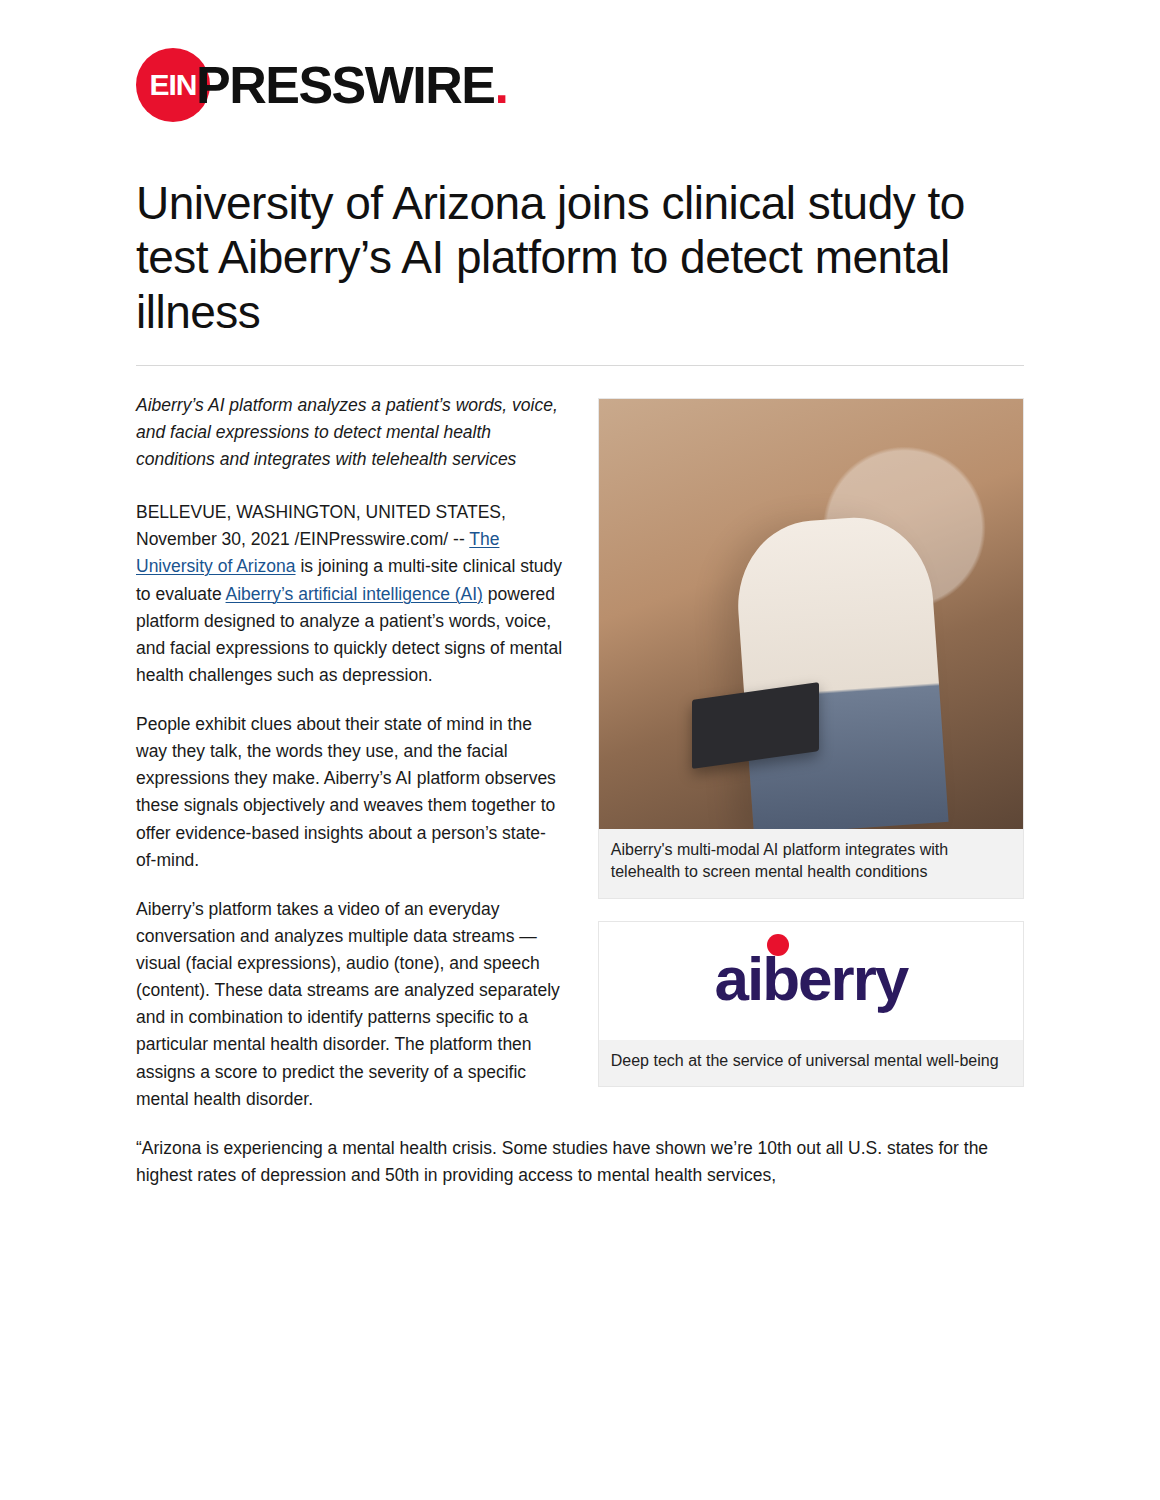EIN
PRESSWIRE.
University of Arizona joins clinical study to test Aiberry’s AI platform to detect mental illness
Aiberry's multi-modal AI platform integrates with telehealth to screen mental health conditions
aiberry
Deep tech at the service of universal mental well-being
Aiberry’s AI platform analyzes a patient’s words, voice, and facial expressions to detect mental health conditions and integrates with telehealth services
BELLEVUE, WASHINGTON, UNITED STATES, November 30, 2021 /EINPresswire.com/ -- The University of Arizona is joining a multi-site clinical study to evaluate Aiberry’s artificial intelligence (AI) powered platform designed to analyze a patient’s words, voice, and facial expressions to quickly detect signs of mental health challenges such as depression.
People exhibit clues about their state of mind in the way they talk, the words they use, and the facial expressions they make. Aiberry’s AI platform observes these signals objectively and weaves them together to offer evidence-based insights about a person’s state-of-mind.
Aiberry’s platform takes a video of an everyday conversation and analyzes multiple data streams — visual (facial expressions), audio (tone), and speech (content). These data streams are analyzed separately and in combination to identify patterns specific to a particular mental health disorder. The platform then assigns a score to predict the severity of a specific mental health disorder.
“Arizona is experiencing a mental health crisis. Some studies have shown we’re 10th out all U.S. states for the highest rates of depression and 50th in providing access to mental health services,